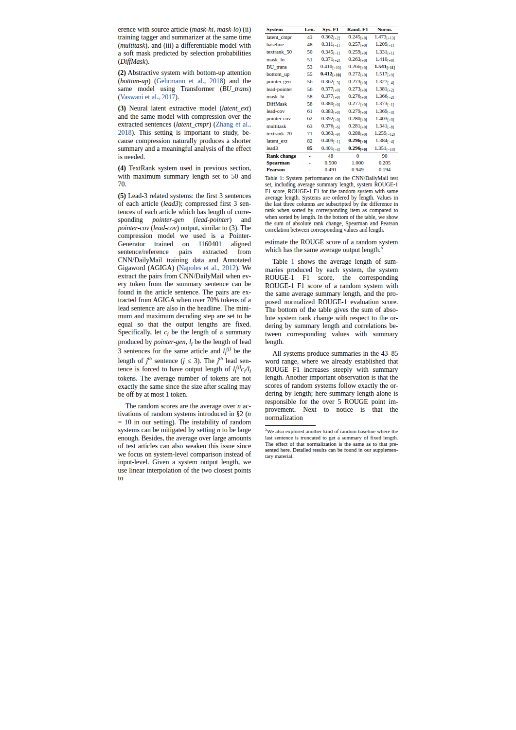erence with source article (mask-hi, mask-lo) (ii) training tagger and summarizer at the same time (multitask), and (iii) a differentiable model with a soft mask predicted by selection probabilities (DiffMask).
(2) Abstractive system with bottom-up attention (bottom-up) (Gehrmann et al., 2018) and the same model using Transformer (BU_trans) (Vaswani et al., 2017).
(3) Neural latent extractive model (latent_ext) and the same model with compression over the extracted sentences (latent_cmpr) (Zhang et al., 2018). This setting is important to study, because compression naturally produces a shorter summary and a meaningful analysis of the effect is needed.
(4) TextRank system used in previous section, with maximum summary length set to 50 and 70.
(5) Lead-3 related systems: the first 3 sentences of each article (lead3); compressed first 3 sentences of each article which has length of corresponding pointer-gen (lead-pointer) and pointer-cov (lead-cov) output, similar to (3). The compression model we used is a Pointer-Generator trained on 1160401 aligned sentence/reference pairs extracted from CNN/DailyMail training data and Annotated Gigaword (AGIGA) (Napoles et al., 2012). We extract the pairs from CNN/DailyMail when every token from the summary sentence can be found in the article sentence. The pairs are extracted from AGIGA when over 70% tokens of a lead sentence are also in the headline. The minimum and maximum decoding step are set to be equal so that the output lengths are fixed. Specifically, let ci be the length of a summary produced by pointer-gen, li be the length of lead 3 sentences for the same article and li(j) be the length of jth sentence (j ≤ 3). The jth lead sentence is forced to have output length of li(j)ci/li tokens. The average number of tokens are not exactly the same since the size after scaling may be off by at most 1 token.
The random scores are the average over n activations of random systems introduced in §2 (n = 10 in our setting). The instability of random systems can be mitigated by setting n to be large enough. Besides, the average over large amounts of test articles can also weaken this issue since we focus on system-level comparison instead of input-level. Given a system output length, we use linear interpolation of the two closest points to
| System | Len. | Sys. F1 | Rand. F1 | Norm. |
| --- | --- | --- | --- | --- |
| latent_cmpr | 43 | 0.362 [+2] | 0.245 [+0] | 1.473 [+13] |
| baseline | 48 | 0.311 [−1] | 0.257 [+0] | 1.209 [−1] |
| textrank_50 | 50 | 0.345 [−1] | 0.259 [+0] | 1.331 [+1] |
| mask_lo | 51 | 0.371 [+2] | 0.263 [+0] | 1.410 [+9] |
| BU_trans | 53 | 0.410 [+10] | 0.266 [+0] | 1.541 [+11] |
| bottom_up | 55 | 0.412 [+10] | 0.272 [+0] | 1.517 [+9] |
| pointer-gen | 56 | 0.362 [−3] | 0.273 [+0] | 1.327 [−4] |
| lead-pointer | 56 | 0.377 [+0] | 0.273 [+0] | 1.381 [+2] |
| mask_hi | 58 | 0.377 [+0] | 0.276 [+0] | 1.366 [−2] |
| DiffMask | 58 | 0.380 [+0] | 0.277 [+0] | 1.373 [−1] |
| lead-cov | 61 | 0.383 [+0] | 0.279 [+0] | 1.369 [−3] |
| pointer-cov | 62 | 0.392 [+0] | 0.280 [+0] | 1.403 [+0] |
| multitask | 63 | 0.376 [−6] | 0.281 [+0] | 1.341 [−8] |
| textrank_70 | 71 | 0.363 [−9] | 0.288 [+0] | 1.259 [−12] |
| latent_ext | 82 | 0.409 [−1] | 0.296 [+0] | 1.384 [−4] |
| lead3 | 85 | 0.401 [−3] | 0.296 [+0] | 1.351 [−10] |
| Rank change | - | 48 | 0 | 90 |
| Spearman | - | 0.500 | 1.000 | 0.205 |
| Pearson | - | 0.491 | 0.949 | 0.194 |
Table 1: System performance on the CNN/DailyMail test set, including average summary length, system ROUGE-1 F1 score, ROUGE-1 F1 for the random system with same average length. Systems are ordered by length. Values in the last three columns are subscripted by the difference in rank when sorted by corresponding item as compared to when sorted by length. In the bottom of the table, we show the sum of absolute rank change, Spearman and Pearson correlation between corresponding values and length.
estimate the ROUGE score of a random system which has the same average output length.5
Table 1 shows the average length of summaries produced by each system, the system ROUGE-1 F1 score, the corresponding ROUGE-1 F1 score of a random system with the same average summary length, and the proposed normalized ROUGE-1 evaluation score. The bottom of the table gives the sum of absolute system rank change with respect to the ordering by summary length and correlations between corresponding values with summary length.
All systems produce summaries in the 43–85 word range, where we already established that ROUGE F1 increases steeply with summary length. Another important observation is that the scores of random systems follow exactly the ordering by length; here summary length alone is responsible for the over 5 ROUGE point improvement. Next to notice is that the normalization
5We also explored another kind of random baseline where the last sentence is truncated to get a summary of fixed length. The effect of that normalization is the same as to that presented here. Detailed results can be found in our supplementary material.